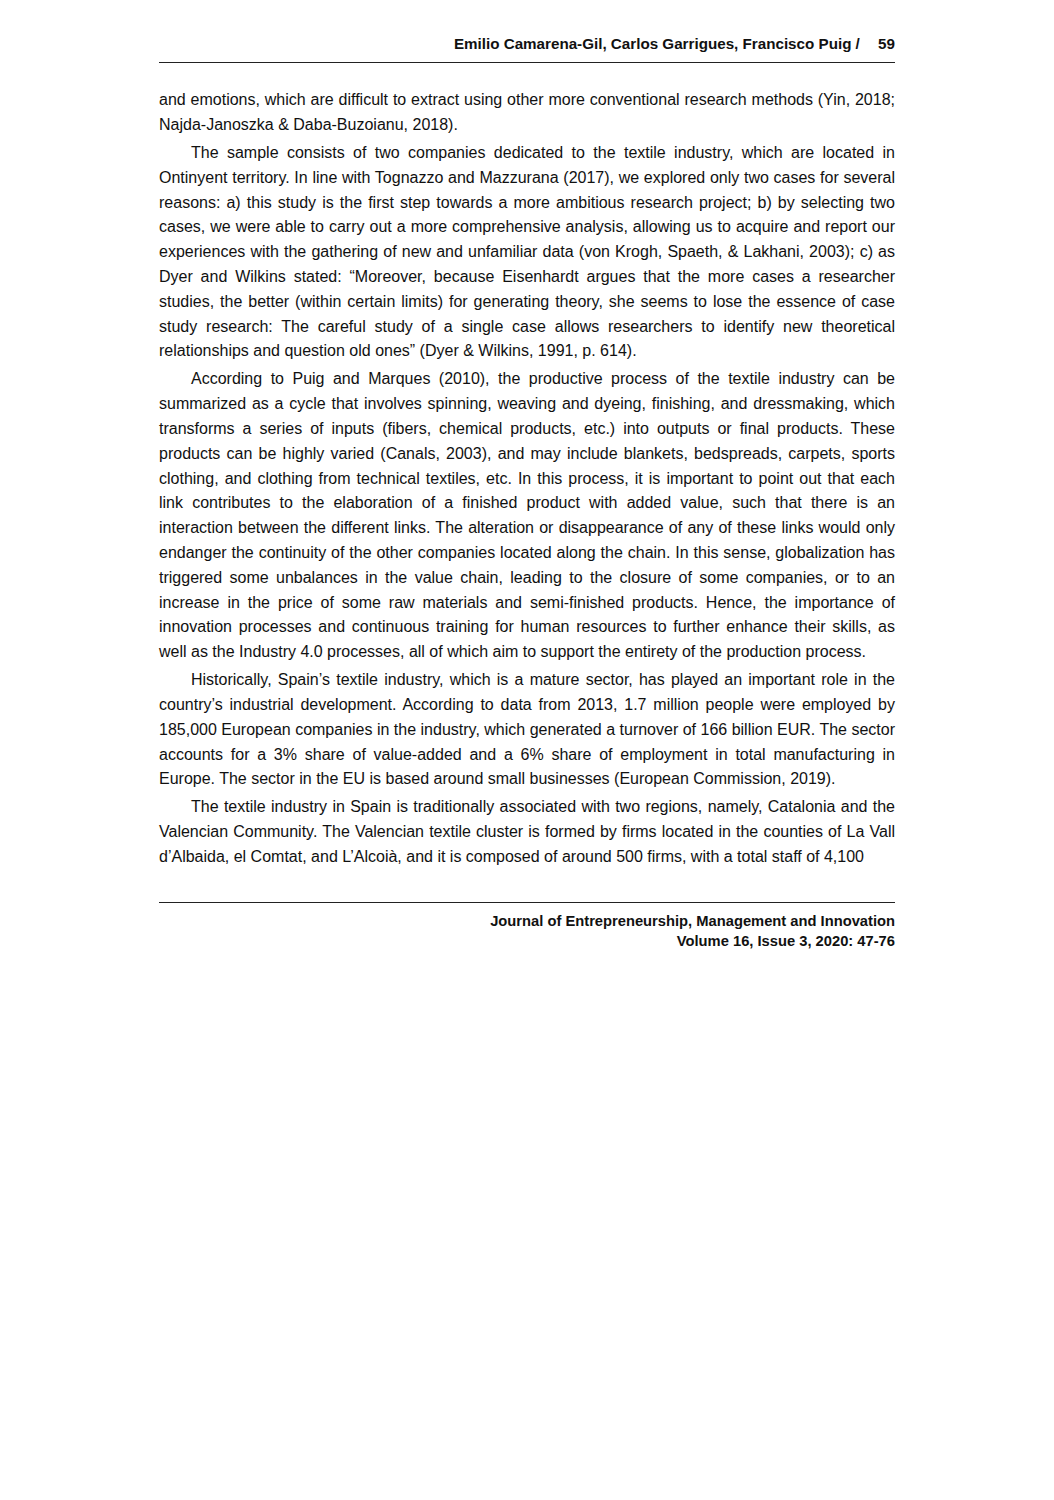Emilio Camarena-Gil, Carlos Garrigues, Francisco Puig / 59
and emotions, which are difficult to extract using other more conventional research methods (Yin, 2018; Najda-Janoszka & Daba-Buzoianu, 2018).
The sample consists of two companies dedicated to the textile industry, which are located in Ontinyent territory. In line with Tognazzo and Mazzurana (2017), we explored only two cases for several reasons: a) this study is the first step towards a more ambitious research project; b) by selecting two cases, we were able to carry out a more comprehensive analysis, allowing us to acquire and report our experiences with the gathering of new and unfamiliar data (von Krogh, Spaeth, & Lakhani, 2003); c) as Dyer and Wilkins stated: “Moreover, because Eisenhardt argues that the more cases a researcher studies, the better (within certain limits) for generating theory, she seems to lose the essence of case study research: The careful study of a single case allows researchers to identify new theoretical relationships and question old ones” (Dyer & Wilkins, 1991, p. 614).
According to Puig and Marques (2010), the productive process of the textile industry can be summarized as a cycle that involves spinning, weaving and dyeing, finishing, and dressmaking, which transforms a series of inputs (fibers, chemical products, etc.) into outputs or final products. These products can be highly varied (Canals, 2003), and may include blankets, bedspreads, carpets, sports clothing, and clothing from technical textiles, etc. In this process, it is important to point out that each link contributes to the elaboration of a finished product with added value, such that there is an interaction between the different links. The alteration or disappearance of any of these links would only endanger the continuity of the other companies located along the chain. In this sense, globalization has triggered some unbalances in the value chain, leading to the closure of some companies, or to an increase in the price of some raw materials and semi-finished products. Hence, the importance of innovation processes and continuous training for human resources to further enhance their skills, as well as the Industry 4.0 processes, all of which aim to support the entirety of the production process.
Historically, Spain’s textile industry, which is a mature sector, has played an important role in the country’s industrial development. According to data from 2013, 1.7 million people were employed by 185,000 European companies in the industry, which generated a turnover of 166 billion EUR. The sector accounts for a 3% share of value-added and a 6% share of employment in total manufacturing in Europe. The sector in the EU is based around small businesses (European Commission, 2019).
The textile industry in Spain is traditionally associated with two regions, namely, Catalonia and the Valencian Community. The Valencian textile cluster is formed by firms located in the counties of La Vall d’Albaida, el Comtat, and L’Alcoià, and it is composed of around 500 firms, with a total staff of 4,100
Journal of Entrepreneurship, Management and Innovation
Volume 16, Issue 3, 2020: 47-76